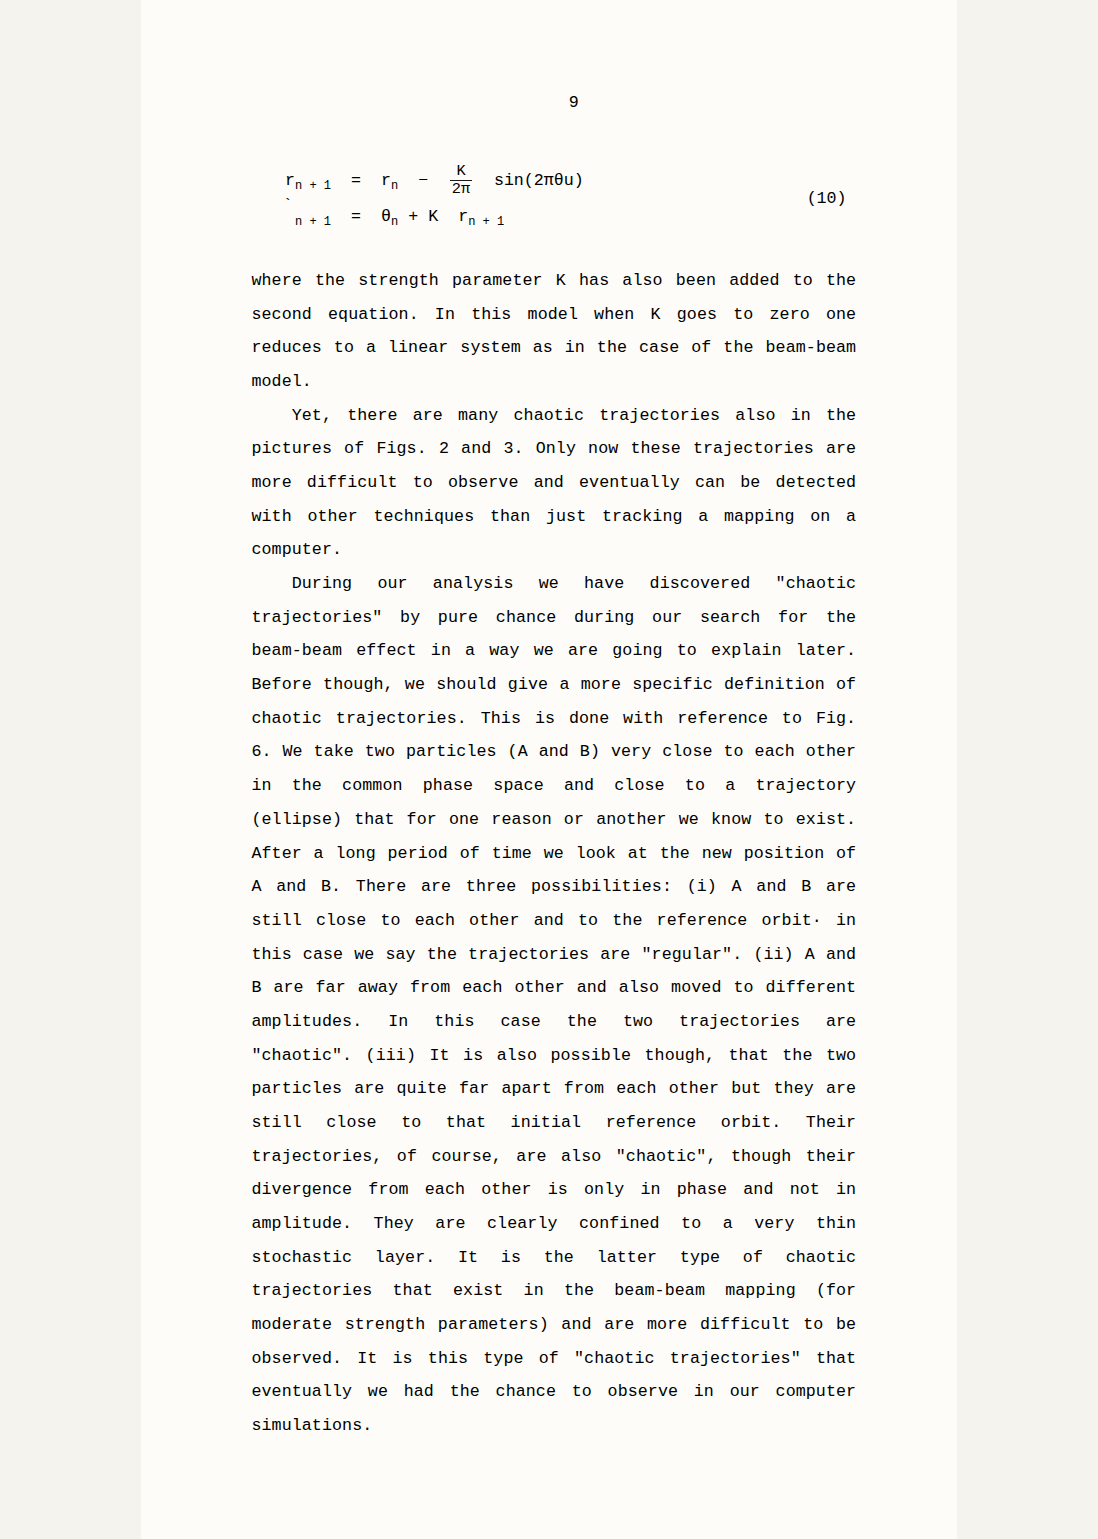9
rn + 1 = rn − K 2π sin(2πθu)
n + 1 = θn + K rn + 1
(10)
where the strength parameter K has also been added to the second equation. In this model when K goes to zero one reduces to a linear system as in the case of the beam-beam model.
Yet, there are many chaotic trajectories also in the pictures of Figs. 2 and 3. Only now these trajectories are more difficult to observe and eventually can be detected with other techniques than just tracking a mapping on a computer.
During our analysis we have discovered "chaotic trajectories" by pure chance during our search for the beam-beam effect in a way we are going to explain later. Before though, we should give a more specific definition of chaotic trajectories. This is done with reference to Fig. 6. We take two particles (A and B) very close to each other in the common phase space and close to a trajectory (ellipse) that for one reason or another we know to exist. After a long period of time we look at the new position of A and B. There are three possibilities: (i) A and B are still close to each other and to the reference orbit· in this case we say the trajectories are "regular". (ii) A and B are far away from each other and also moved to different amplitudes. In this case the two trajectories are "chaotic". (iii) It is also possible though, that the two particles are quite far apart from each other but they are still close to that initial reference orbit. Their trajectories, of course, are also "chaotic", though their divergence from each other is only in phase and not in amplitude. They are clearly confined to a very thin stochastic layer. It is the latter type of chaotic trajectories that exist in the beam-beam mapping (for moderate strength parameters) and are more difficult to be observed. It is this type of "chaotic trajectories" that eventually we had the chance to observe in our computer simulations.